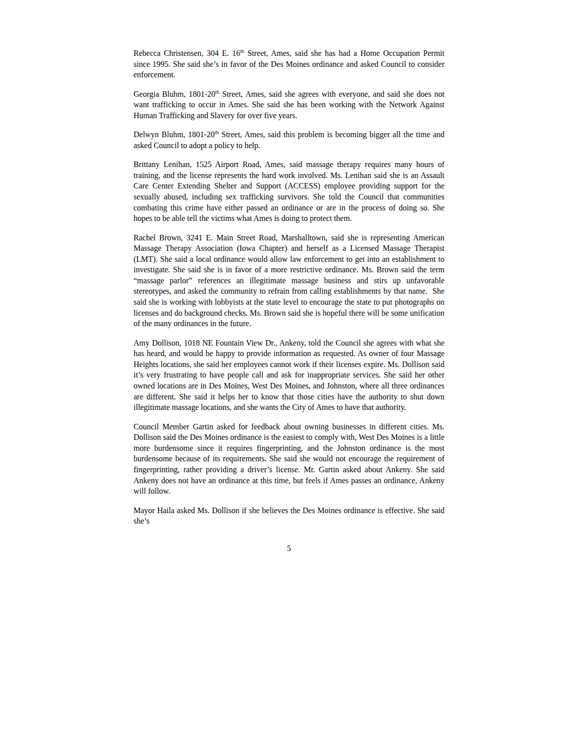Rebecca Christensen, 304 E. 16th Street, Ames, said she has had a Home Occupation Permit since 1995. She said she’s in favor of the Des Moines ordinance and asked Council to consider enforcement.
Georgia Bluhm, 1801-20th Street, Ames, said she agrees with everyone, and said she does not want trafficking to occur in Ames. She said she has been working with the Network Against Human Trafficking and Slavery for over five years.
Delwyn Bluhm, 1801-20th Street, Ames, said this problem is becoming bigger all the time and asked Council to adopt a policy to help.
Brittany Lenihan, 1525 Airport Road, Ames, said massage therapy requires many hours of training, and the license represents the hard work involved. Ms. Lenihan said she is an Assault Care Center Extending Shelter and Support (ACCESS) employee providing support for the sexually abused, including sex trafficking survivors. She told the Council that communities combating this crime have either passed an ordinance or are in the process of doing so. She hopes to be able tell the victims what Ames is doing to protect them.
Rachel Brown, 3241 E. Main Street Road, Marshalltown, said she is representing American Massage Therapy Association (Iowa Chapter) and herself as a Licensed Massage Therapist (LMT). She said a local ordinance would allow law enforcement to get into an establishment to investigate. She said she is in favor of a more restrictive ordinance. Ms. Brown said the term “massage parlor” references an illegitimate massage business and stirs up unfavorable stereotypes, and asked the community to refrain from calling establishments by that name. She said she is working with lobbyists at the state level to encourage the state to put photographs on licenses and do background checks. Ms. Brown said she is hopeful there will be some unification of the many ordinances in the future.
Amy Dollison, 1018 NE Fountain View Dr., Ankeny, told the Council she agrees with what she has heard, and would be happy to provide information as requested. As owner of four Massage Heights locations, she said her employees cannot work if their licenses expire. Ms. Dollison said it’s very frustrating to have people call and ask for inappropriate services. She said her other owned locations are in Des Moines, West Des Moines, and Johnston, where all three ordinances are different. She said it helps her to know that those cities have the authority to shut down illegitimate massage locations, and she wants the City of Ames to have that authority.
Council Member Gartin asked for feedback about owning businesses in different cities. Ms. Dollison said the Des Moines ordinance is the easiest to comply with, West Des Moines is a little more burdensome since it requires fingerprinting, and the Johnston ordinance is the most burdensome because of its requirements. She said she would not encourage the requirement of fingerprinting, rather providing a driver’s license. Mr. Gartin asked about Ankeny. She said Ankeny does not have an ordinance at this time, but feels if Ames passes an ordinance, Ankeny will follow.
Mayor Haila asked Ms. Dollison if she believes the Des Moines ordinance is effective. She said she’s
5